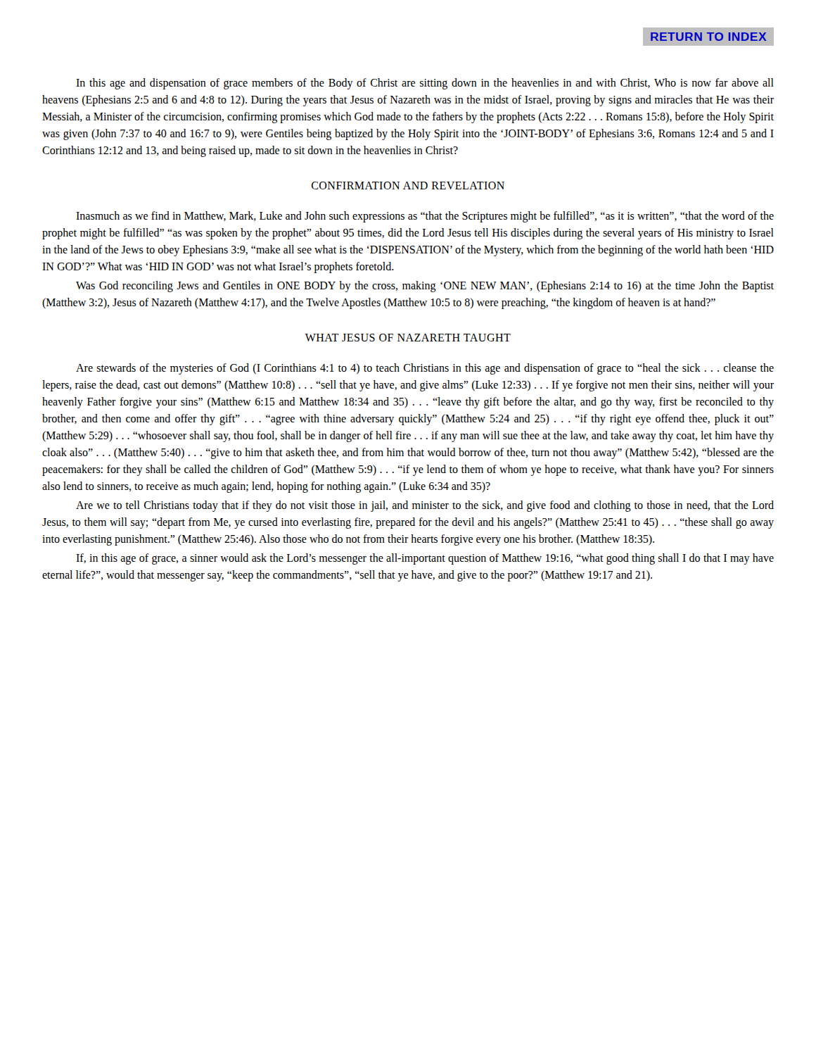RETURN TO INDEX
In this age and dispensation of grace members of the Body of Christ are sitting down in the heavenlies in and with Christ, Who is now far above all heavens (Ephesians 2:5 and 6 and 4:8 to 12). During the years that Jesus of Nazareth was in the midst of Israel, proving by signs and miracles that He was their Messiah, a Minister of the circumcision, confirming promises which God made to the fathers by the prophets (Acts 2:22 . . . Romans 15:8), before the Holy Spirit was given (John 7:37 to 40 and 16:7 to 9), were Gentiles being baptized by the Holy Spirit into the ‘JOINT-BODY’ of Ephesians 3:6, Romans 12:4 and 5 and I Corinthians 12:12 and 13, and being raised up, made to sit down in the heavenlies in Christ?
CONFIRMATION AND REVELATION
Inasmuch as we find in Matthew, Mark, Luke and John such expressions as “that the Scriptures might be fulfilled”, “as it is written”, “that the word of the prophet might be fulfilled” “as was spoken by the prophet” about 95 times, did the Lord Jesus tell His disciples during the several years of His ministry to Israel in the land of the Jews to obey Ephesians 3:9, “make all see what is the ‘DISPENSATION’ of the Mystery, which from the beginning of the world hath been ‘HID IN GOD’?” What was ‘HID IN GOD’ was not what Israel’s prophets foretold.
Was God reconciling Jews and Gentiles in ONE BODY by the cross, making ‘ONE NEW MAN’, (Ephesians 2:14 to 16) at the time John the Baptist (Matthew 3:2), Jesus of Nazareth (Matthew 4:17), and the Twelve Apostles (Matthew 10:5 to 8) were preaching, “the kingdom of heaven is at hand?”
WHAT JESUS OF NAZARETH TAUGHT
Are stewards of the mysteries of God (I Corinthians 4:1 to 4) to teach Christians in this age and dispensation of grace to “heal the sick . . . cleanse the lepers, raise the dead, cast out demons” (Matthew 10:8) . . . “sell that ye have, and give alms” (Luke 12:33) . . . If ye forgive not men their sins, neither will your heavenly Father forgive your sins” (Matthew 6:15 and Matthew 18:34 and 35) . . . “leave thy gift before the altar, and go thy way, first be reconciled to thy brother, and then come and offer thy gift” . . . “agree with thine adversary quickly” (Matthew 5:24 and 25) . . . “if thy right eye offend thee, pluck it out” (Matthew 5:29) . . . “whosoever shall say, thou fool, shall be in danger of hell fire . . . if any man will sue thee at the law, and take away thy coat, let him have thy cloak also” . . . (Matthew 5:40) . . . “give to him that asketh thee, and from him that would borrow of thee, turn not thou away” (Matthew 5:42), “blessed are the peacemakers: for they shall be called the children of God” (Matthew 5:9) . . . “if ye lend to them of whom ye hope to receive, what thank have you? For sinners also lend to sinners, to receive as much again; lend, hoping for nothing again.” (Luke 6:34 and 35)?
Are we to tell Christians today that if they do not visit those in jail, and minister to the sick, and give food and clothing to those in need, that the Lord Jesus, to them will say; “depart from Me, ye cursed into everlasting fire, prepared for the devil and his angels?” (Matthew 25:41 to 45) . . . “these shall go away into everlasting punishment.” (Matthew 25:46). Also those who do not from their hearts forgive every one his brother. (Matthew 18:35).
If, in this age of grace, a sinner would ask the Lord’s messenger the all-important question of Matthew 19:16, “what good thing shall I do that I may have eternal life?”, would that messenger say, “keep the commandments”, “sell that ye have, and give to the poor?” (Matthew 19:17 and 21).